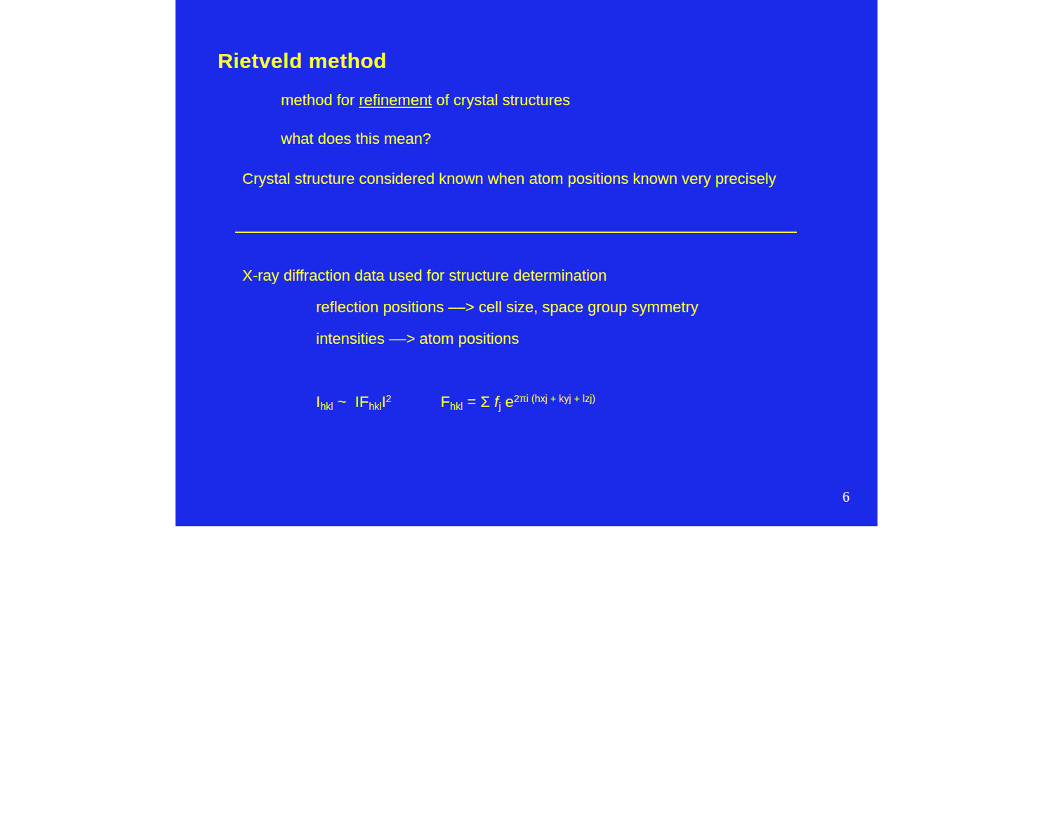Rietveld method
method for refinement of crystal structures
what does this mean?
Crystal structure considered known when atom positions known very precisely
X-ray diffraction data used for structure determination
reflection positions ––> cell size, space group symmetry
intensities ––> atom positions
Ihkl ~ IFhklI2 Fhkl = Σ fj e2πi (hxj + kyj + lzj)
6